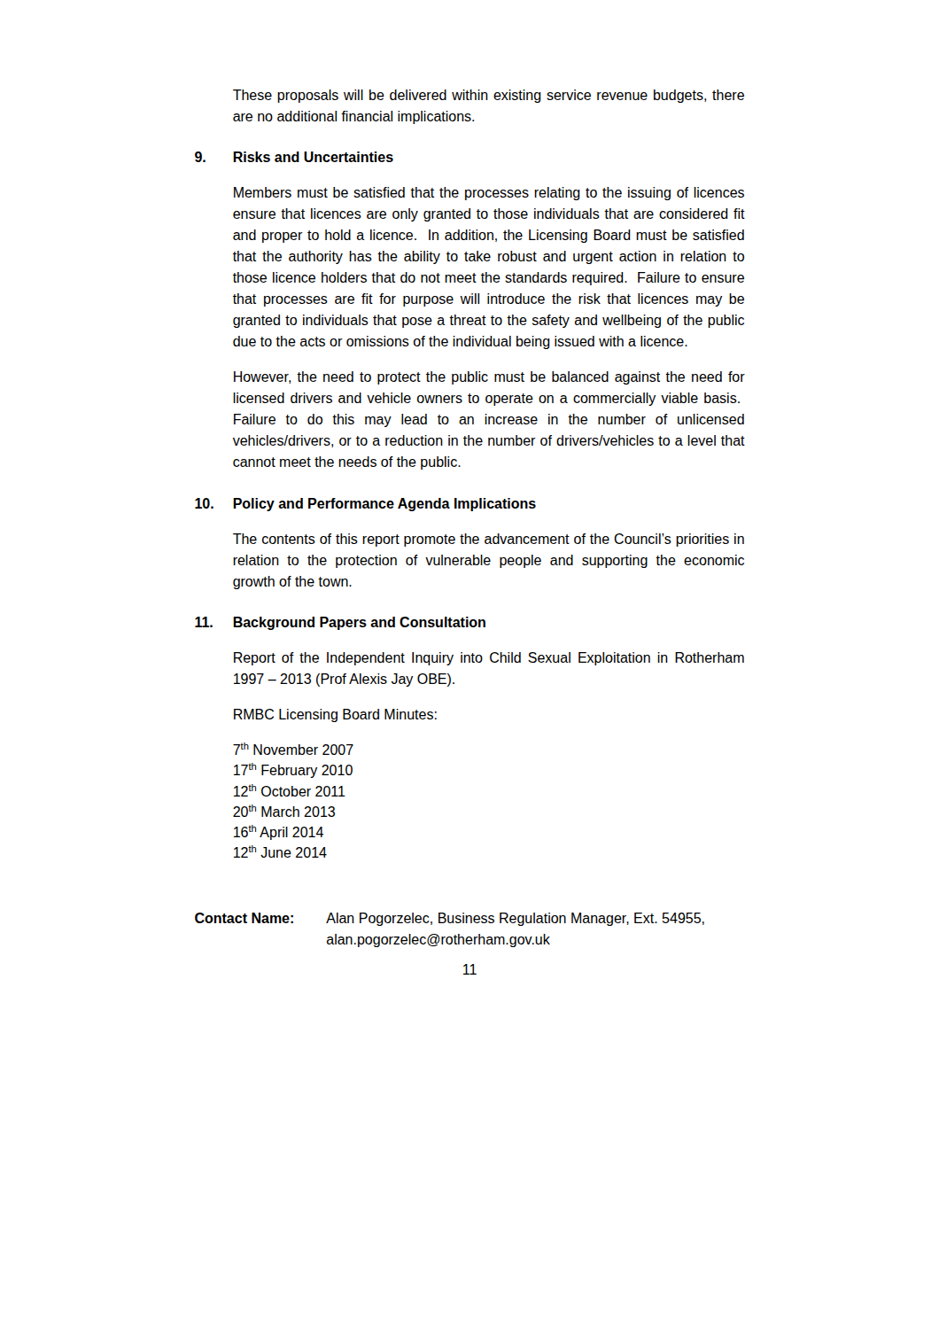These proposals will be delivered within existing service revenue budgets, there are no additional financial implications.
9. Risks and Uncertainties
Members must be satisfied that the processes relating to the issuing of licences ensure that licences are only granted to those individuals that are considered fit and proper to hold a licence. In addition, the Licensing Board must be satisfied that the authority has the ability to take robust and urgent action in relation to those licence holders that do not meet the standards required. Failure to ensure that processes are fit for purpose will introduce the risk that licences may be granted to individuals that pose a threat to the safety and wellbeing of the public due to the acts or omissions of the individual being issued with a licence.
However, the need to protect the public must be balanced against the need for licensed drivers and vehicle owners to operate on a commercially viable basis. Failure to do this may lead to an increase in the number of unlicensed vehicles/drivers, or to a reduction in the number of drivers/vehicles to a level that cannot meet the needs of the public.
10. Policy and Performance Agenda Implications
The contents of this report promote the advancement of the Council’s priorities in relation to the protection of vulnerable people and supporting the economic growth of the town.
11. Background Papers and Consultation
Report of the Independent Inquiry into Child Sexual Exploitation in Rotherham 1997 – 2013 (Prof Alexis Jay OBE).
RMBC Licensing Board Minutes:
7th November 2007
17th February 2010
12th October 2011
20th March 2013
16th April 2014
12th June 2014
Contact Name:
Alan Pogorzelec, Business Regulation Manager, Ext. 54955,
alan.pogorzelec@rotherham.gov.uk
11